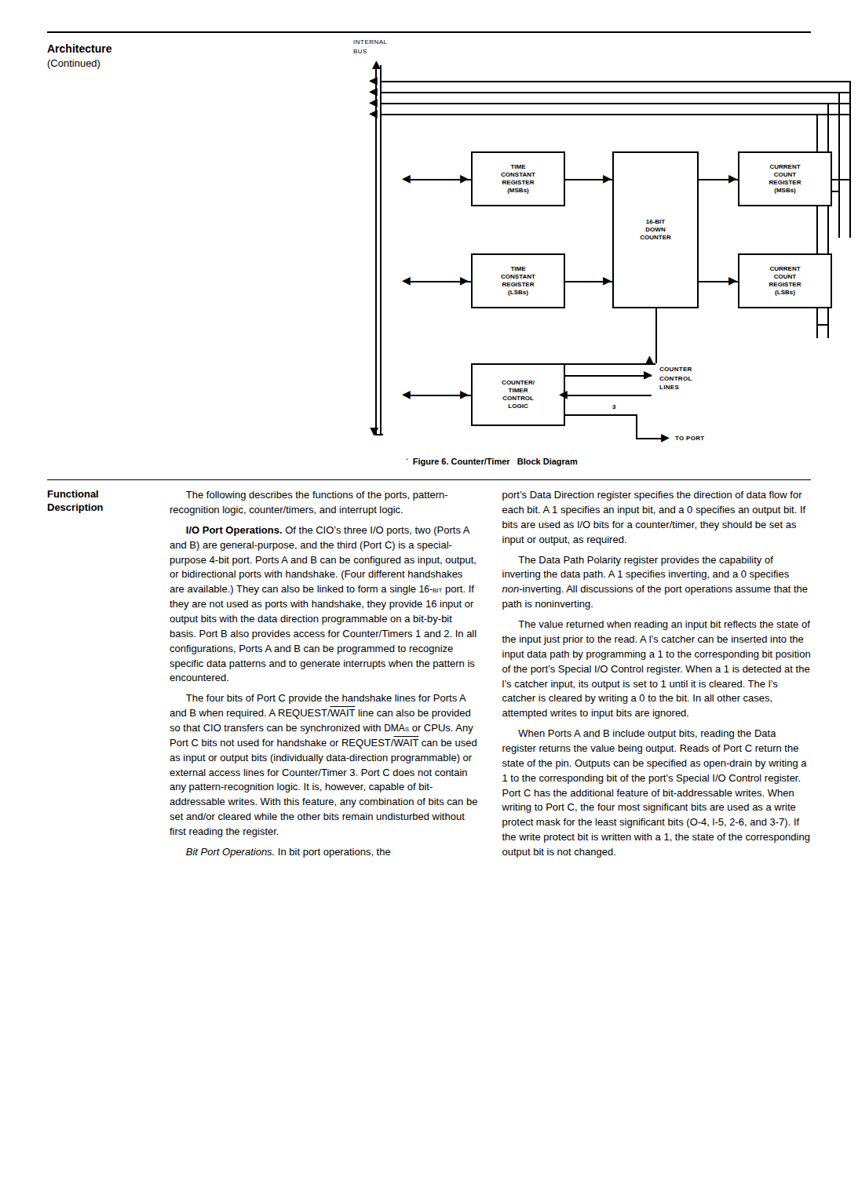Architecture
(Continued)
INTERNAL
BUS
◀
◀
◀
◀
TIME
CONSTANT
REGISTER
(MSBs)
TIME
CONSTANT
REGISTER
(LSBs)
16-BIT
DOWN
COUNTER
CURRENT
COUNT
REGISTER
(MSBs)
CURRENT
COUNT
REGISTER
(LSBs)
COUNTER/
TIMER
CONTROL
LOGIC
◀
▶
◀
▶
◀
▶
▶
▶
▶
▶
▶
COUNTER
CONTROL
LINES
▶
◀
3
▶
TO PORT
▶
▶
‘Figure 6. Counter/Timer Block Diagram
Functional
Description
The following describes the functions of the ports, pattern-recognition logic, counter/timers, and interrupt logic.
I/O Port Operations. Of the CIO’s three I/O ports, two (Ports A and B) are general-purpose, and the third (Port C) is a special-purpose 4-bit port. Ports A and B can be configured as input, output, or bidirectional ports with handshake. (Four different handshakes are available.) They can also be linked to form a single 16-bit port. If they are not used as ports with handshake, they provide 16 input or output bits with the data direction programmable on a bit-by-bit basis. Port B also provides access for Counter/Timers 1 and 2. In all configurations, Ports A and B can be programmed to recognize specific data patterns and to generate interrupts when the pattern is encountered.
The four bits of Port C provide the handshake lines for Ports A and B when required. A REQUEST/WAIT line can also be provided so that CIO transfers can be synchronized with DMAs or CPUs. Any Port C bits not used for handshake or REQUEST/WAIT can be used as input or output bits (individually data-direction programmable) or external access lines for Counter/Timer 3. Port C does not contain any pattern-recognition logic. It is, however, capable of bit-addressable writes. With this feature, any combination of bits can be set and/or cleared while the other bits remain undisturbed without first reading the register.
Bit Port Operations. In bit port operations, the
port’s Data Direction register specifies the direction of data flow for each bit. A 1 specifies an input bit, and a 0 specifies an output bit. If bits are used as I/O bits for a counter/timer, they should be set as input or output, as required.
The Data Path Polarity register provides the capability of inverting the data path. A 1 specifies inverting, and a 0 specifies non-inverting. All discussions of the port operations assume that the path is noninverting.
The value returned when reading an input bit reflects the state of the input just prior to the read. A l’s catcher can be inserted into the input data path by programming a 1 to the corresponding bit position of the port’s Special I/O Control register. When a 1 is detected at the l’s catcher input, its output is set to 1 until it is cleared. The l’s catcher is cleared by writing a 0 to the bit. In all other cases, attempted writes to input bits are ignored.
When Ports A and B include output bits, reading the Data register returns the value being output. Reads of Port C return the state of the pin. Outputs can be specified as open-drain by writing a 1 to the corresponding bit of the port’s Special I/O Control register. Port C has the additional feature of bit-addressable writes. When writing to Port C, the four most significant bits are used as a write protect mask for the least significant bits (O-4, l-5, 2-6, and 3-7). If the write protect bit is written with a 1, the state of the corresponding output bit is not changed.